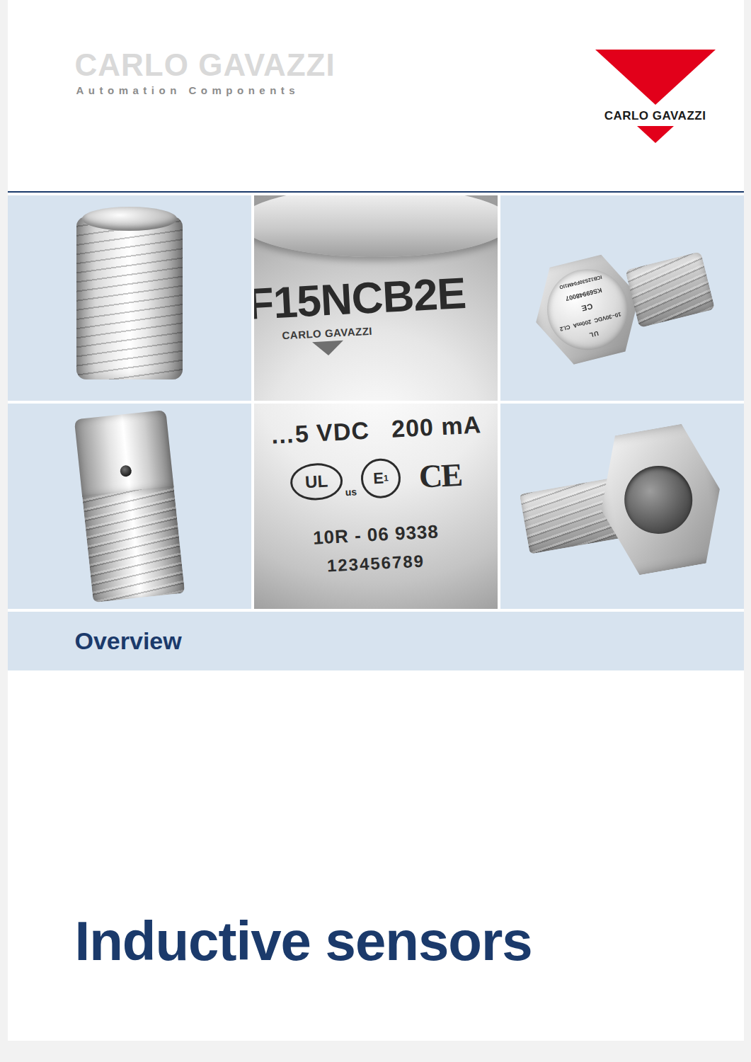CARLO GAVAZZI
Automation Components
CARLO GAVAZZI
F15NCB2E
CARLO GAVAZZI
ICB12S30F04M1IO
KS69948007
CE
10–30VDC 200mA Cl.2
UL
…5 VDC 200 mA
ULus
E1
CE
10R - 06 9338
123456789
Overview
Inductive sensors